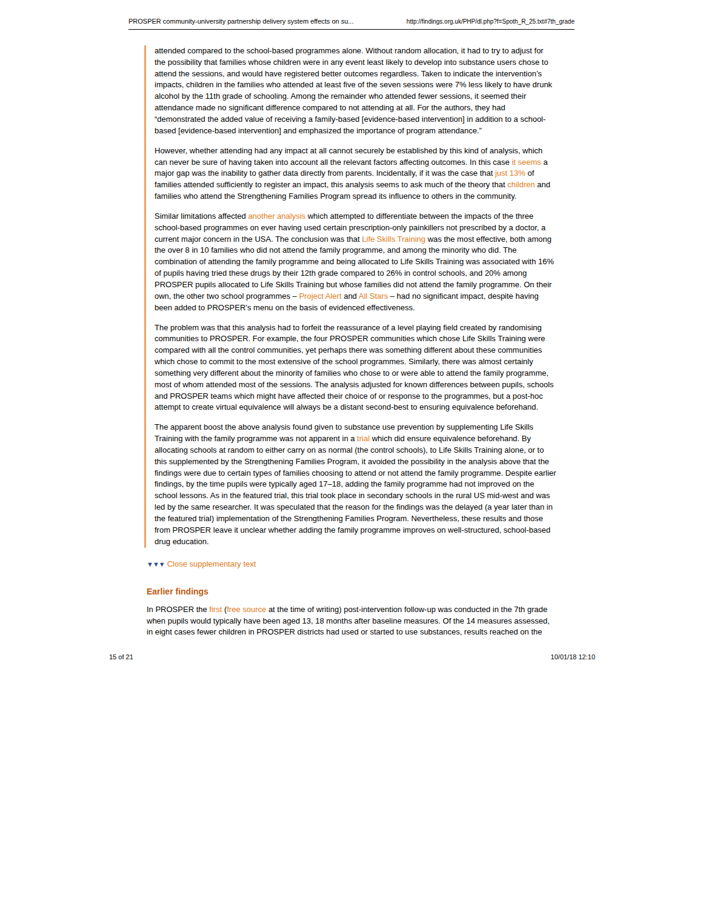PROSPER community-university partnership delivery system effects on su...
http://findings.org.uk/PHP/dl.php?f=Spoth_R_25.txt#7th_grade
attended compared to the school-based programmes alone. Without random allocation, it had to try to adjust for the possibility that families whose children were in any event least likely to develop into substance users chose to attend the sessions, and would have registered better outcomes regardless. Taken to indicate the intervention’s impacts, children in the families who attended at least five of the seven sessions were 7% less likely to have drunk alcohol by the 11th grade of schooling. Among the remainder who attended fewer sessions, it seemed their attendance made no significant difference compared to not attending at all. For the authors, they had “demonstrated the added value of receiving a family-based [evidence-based intervention] in addition to a school-based [evidence-based intervention] and emphasized the importance of program attendance.”
However, whether attending had any impact at all cannot securely be established by this kind of analysis, which can never be sure of having taken into account all the relevant factors affecting outcomes. In this case it seems a major gap was the inability to gather data directly from parents. Incidentally, if it was the case that just 13% of families attended sufficiently to register an impact, this analysis seems to ask much of the theory that children and families who attend the Strengthening Families Program spread its influence to others in the community.
Similar limitations affected another analysis which attempted to differentiate between the impacts of the three school-based programmes on ever having used certain prescription-only painkillers not prescribed by a doctor, a current major concern in the USA. The conclusion was that Life Skills Training was the most effective, both among the over 8 in 10 families who did not attend the family programme, and among the minority who did. The combination of attending the family programme and being allocated to Life Skills Training was associated with 16% of pupils having tried these drugs by their 12th grade compared to 26% in control schools, and 20% among PROSPER pupils allocated to Life Skills Training but whose families did not attend the family programme. On their own, the other two school programmes – Project Alert and All Stars – had no significant impact, despite having been added to PROSPER’s menu on the basis of evidenced effectiveness.
The problem was that this analysis had to forfeit the reassurance of a level playing field created by randomising communities to PROSPER. For example, the four PROSPER communities which chose Life Skills Training were compared with all the control communities, yet perhaps there was something different about these communities which chose to commit to the most extensive of the school programmes. Similarly, there was almost certainly something very different about the minority of families who chose to or were able to attend the family programme, most of whom attended most of the sessions. The analysis adjusted for known differences between pupils, schools and PROSPER teams which might have affected their choice of or response to the programmes, but a post-hoc attempt to create virtual equivalence will always be a distant second-best to ensuring equivalence beforehand.
The apparent boost the above analysis found given to substance use prevention by supplementing Life Skills Training with the family programme was not apparent in a trial which did ensure equivalence beforehand. By allocating schools at random to either carry on as normal (the control schools), to Life Skills Training alone, or to this supplemented by the Strengthening Families Program, it avoided the possibility in the analysis above that the findings were due to certain types of families choosing to attend or not attend the family programme. Despite earlier findings, by the time pupils were typically aged 17–18, adding the family programme had not improved on the school lessons. As in the featured trial, this trial took place in secondary schools in the rural US mid-west and was led by the same researcher. It was speculated that the reason for the findings was the delayed (a year later than in the featured trial) implementation of the Strengthening Families Program. Nevertheless, these results and those from PROSPER leave it unclear whether adding the family programme improves on well-structured, school-based drug education.
▼▼▼Close supplementary text
Earlier findings
In PROSPER the first (free source at the time of writing) post-intervention follow-up was conducted in the 7th grade when pupils would typically have been aged 13, 18 months after baseline measures. Of the 14 measures assessed, in eight cases fewer children in PROSPER districts had used or started to use substances, results reached on the
15 of 21
10/01/18 12:10